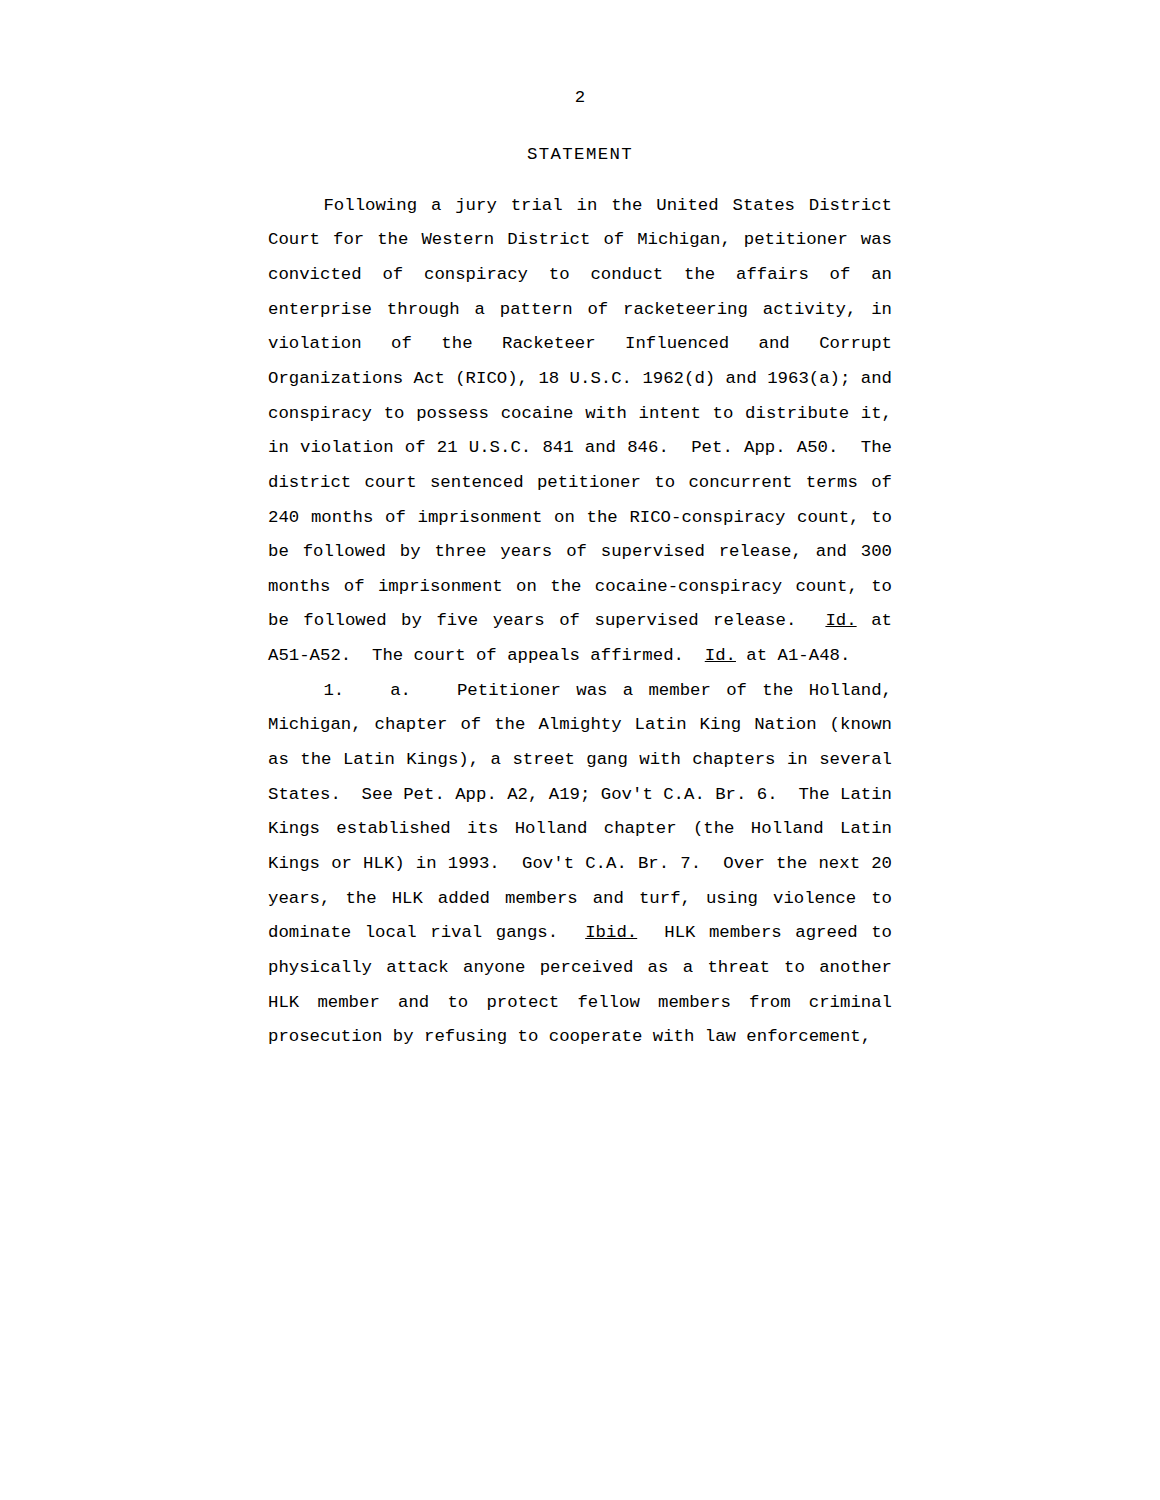2
STATEMENT
Following a jury trial in the United States District Court for the Western District of Michigan, petitioner was convicted of conspiracy to conduct the affairs of an enterprise through a pattern of racketeering activity, in violation of the Racketeer Influenced and Corrupt Organizations Act (RICO), 18 U.S.C. 1962(d) and 1963(a); and conspiracy to possess cocaine with intent to distribute it, in violation of 21 U.S.C. 841 and 846. Pet. App. A50. The district court sentenced petitioner to concurrent terms of 240 months of imprisonment on the RICO-conspiracy count, to be followed by three years of supervised release, and 300 months of imprisonment on the cocaine-conspiracy count, to be followed by five years of supervised release. Id. at A51-A52. The court of appeals affirmed. Id. at A1-A48.
1. a. Petitioner was a member of the Holland, Michigan, chapter of the Almighty Latin King Nation (known as the Latin Kings), a street gang with chapters in several States. See Pet. App. A2, A19; Gov't C.A. Br. 6. The Latin Kings established its Holland chapter (the Holland Latin Kings or HLK) in 1993. Gov't C.A. Br. 7. Over the next 20 years, the HLK added members and turf, using violence to dominate local rival gangs. Ibid. HLK members agreed to physically attack anyone perceived as a threat to another HLK member and to protect fellow members from criminal prosecution by refusing to cooperate with law enforcement,